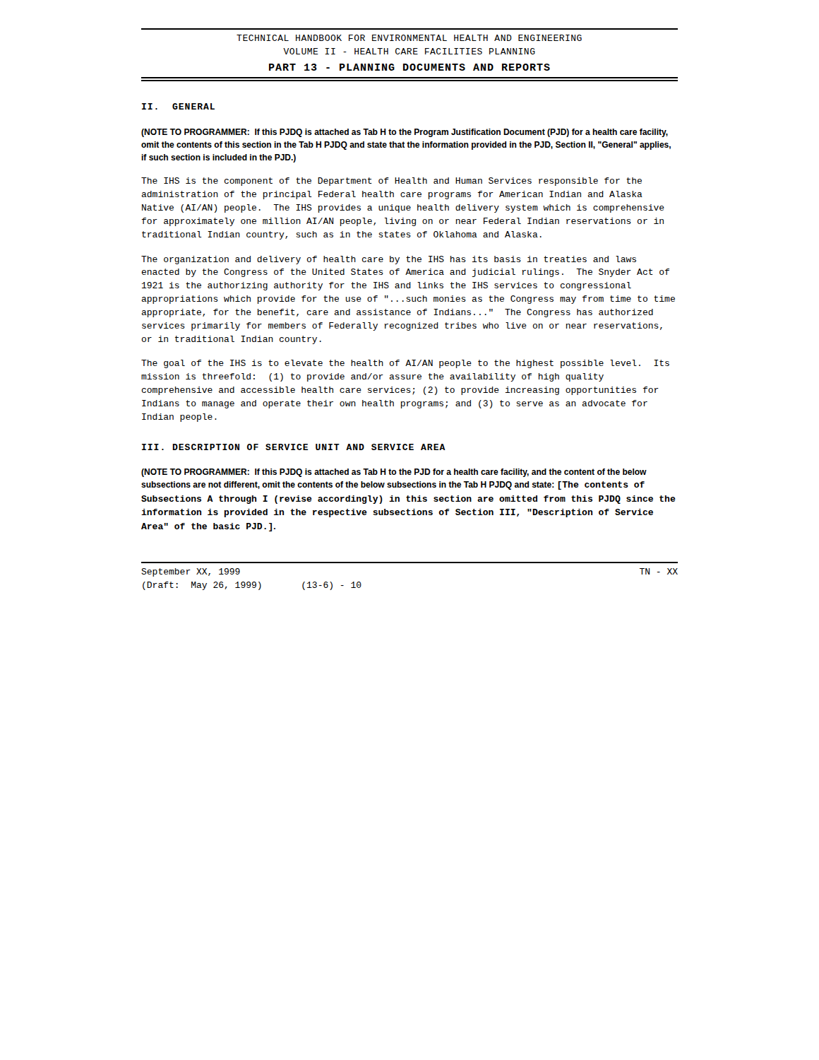TECHNICAL HANDBOOK FOR ENVIRONMENTAL HEALTH AND ENGINEERING
VOLUME II - HEALTH CARE FACILITIES PLANNING
PART 13 - PLANNING DOCUMENTS AND REPORTS
II. GENERAL
(NOTE TO PROGRAMMER: If this PJDQ is attached as Tab H to the Program Justification Document (PJD) for a health care facility, omit the contents of this section in the Tab H PJDQ and state that the information provided in the PJD, Section II, "General" applies, if such section is included in the PJD.)
The IHS is the component of the Department of Health and Human Services responsible for the administration of the principal Federal health care programs for American Indian and Alaska Native (AI/AN) people. The IHS provides a unique health delivery system which is comprehensive for approximately one million AI/AN people, living on or near Federal Indian reservations or in traditional Indian country, such as in the states of Oklahoma and Alaska.
The organization and delivery of health care by the IHS has its basis in treaties and laws enacted by the Congress of the United States of America and judicial rulings. The Snyder Act of 1921 is the authorizing authority for the IHS and links the IHS services to congressional appropriations which provide for the use of "...such monies as the Congress may from time to time appropriate, for the benefit, care and assistance of Indians..." The Congress has authorized services primarily for members of Federally recognized tribes who live on or near reservations, or in traditional Indian country.
The goal of the IHS is to elevate the health of AI/AN people to the highest possible level. Its mission is threefold: (1) to provide and/or assure the availability of high quality comprehensive and accessible health care services; (2) to provide increasing opportunities for Indians to manage and operate their own health programs; and (3) to serve as an advocate for Indian people.
III. DESCRIPTION OF SERVICE UNIT AND SERVICE AREA
(NOTE TO PROGRAMMER: If this PJDQ is attached as Tab H to the PJD for a health care facility, and the content of the below subsections are not different, omit the contents of the below subsections in the Tab H PJDQ and state: [The contents of Subsections A through I (revise accordingly) in this section are omitted from this PJDQ since the information is provided in the respective subsections of Section III, "Description of Service Area" of the basic PJD.].
| September XX, 1999 | TN - XX |
| (Draft: May 26, 1999) (13-6) - 10 | |